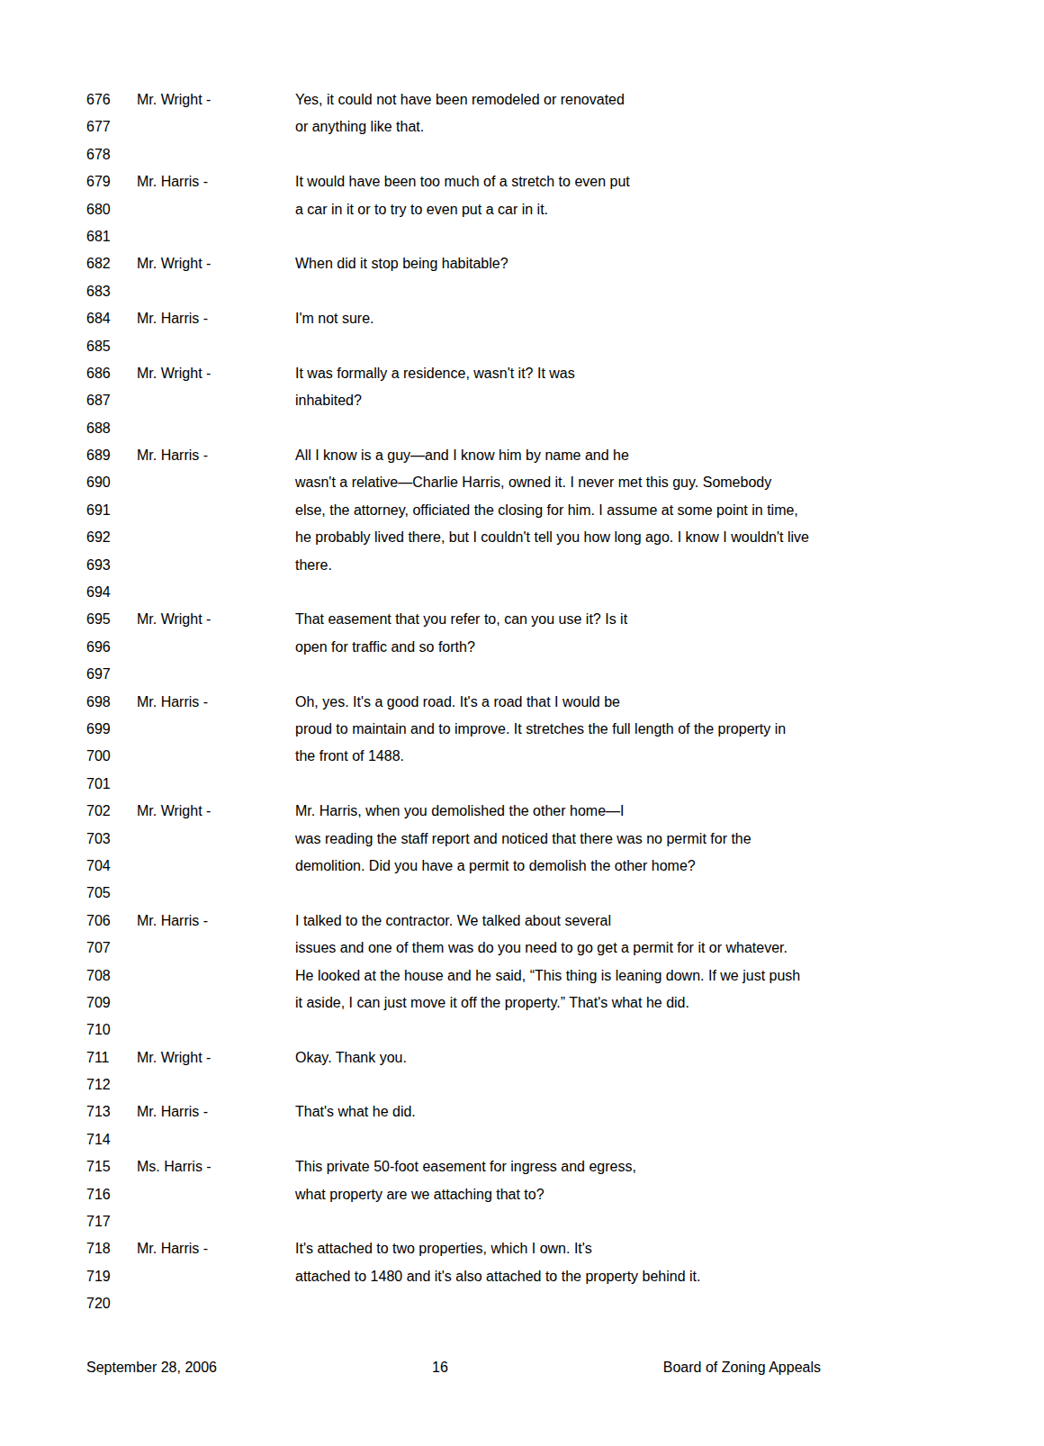| 676 | Mr. Wright - | Yes, it could not have been remodeled or renovated |
| 677 | | or anything like that. |
| 678 | | |
| 679 | Mr. Harris - | It would have been too much of a stretch to even put |
| 680 | | a car in it or to try to even put a car in it. |
| 681 | | |
| 682 | Mr. Wright - | When did it stop being habitable? |
| 683 | | |
| 684 | Mr. Harris - | I'm not sure. |
| 685 | | |
| 686 | Mr. Wright - | It was formally a residence, wasn't it? It was |
| 687 | | inhabited? |
| 688 | | |
| 689 | Mr. Harris - | All I know is a guy—and I know him by name and he |
| 690 | | wasn't a relative—Charlie Harris, owned it. I never met this guy. Somebody |
| 691 | | else, the attorney, officiated the closing for him. I assume at some point in time, |
| 692 | | he probably lived there, but I couldn't tell you how long ago. I know I wouldn't live |
| 693 | | there. |
| 694 | | |
| 695 | Mr. Wright - | That easement that you refer to, can you use it? Is it |
| 696 | | open for traffic and so forth? |
| 697 | | |
| 698 | Mr. Harris - | Oh, yes. It's a good road. It's a road that I would be |
| 699 | | proud to maintain and to improve. It stretches the full length of the property in |
| 700 | | the front of 1488. |
| 701 | | |
| 702 | Mr. Wright - | Mr. Harris, when you demolished the other home—I |
| 703 | | was reading the staff report and noticed that there was no permit for the |
| 704 | | demolition. Did you have a permit to demolish the other home? |
| 705 | | |
| 706 | Mr. Harris - | I talked to the contractor. We talked about several |
| 707 | | issues and one of them was do you need to go get a permit for it or whatever. |
| 708 | | He looked at the house and he said, “This thing is leaning down. If we just push |
| 709 | | it aside, I can just move it off the property.” That's what he did. |
| 710 | | |
| 711 | Mr. Wright - | Okay. Thank you. |
| 712 | | |
| 713 | Mr. Harris - | That's what he did. |
| 714 | | |
| 715 | Ms. Harris - | This private 50-foot easement for ingress and egress, |
| 716 | | what property are we attaching that to? |
| 717 | | |
| 718 | Mr. Harris - | It's attached to two properties, which I own. It's |
| 719 | | attached to 1480 and it's also attached to the property behind it. |
| 720 | | |
September 28, 2006
16
Board of Zoning Appeals